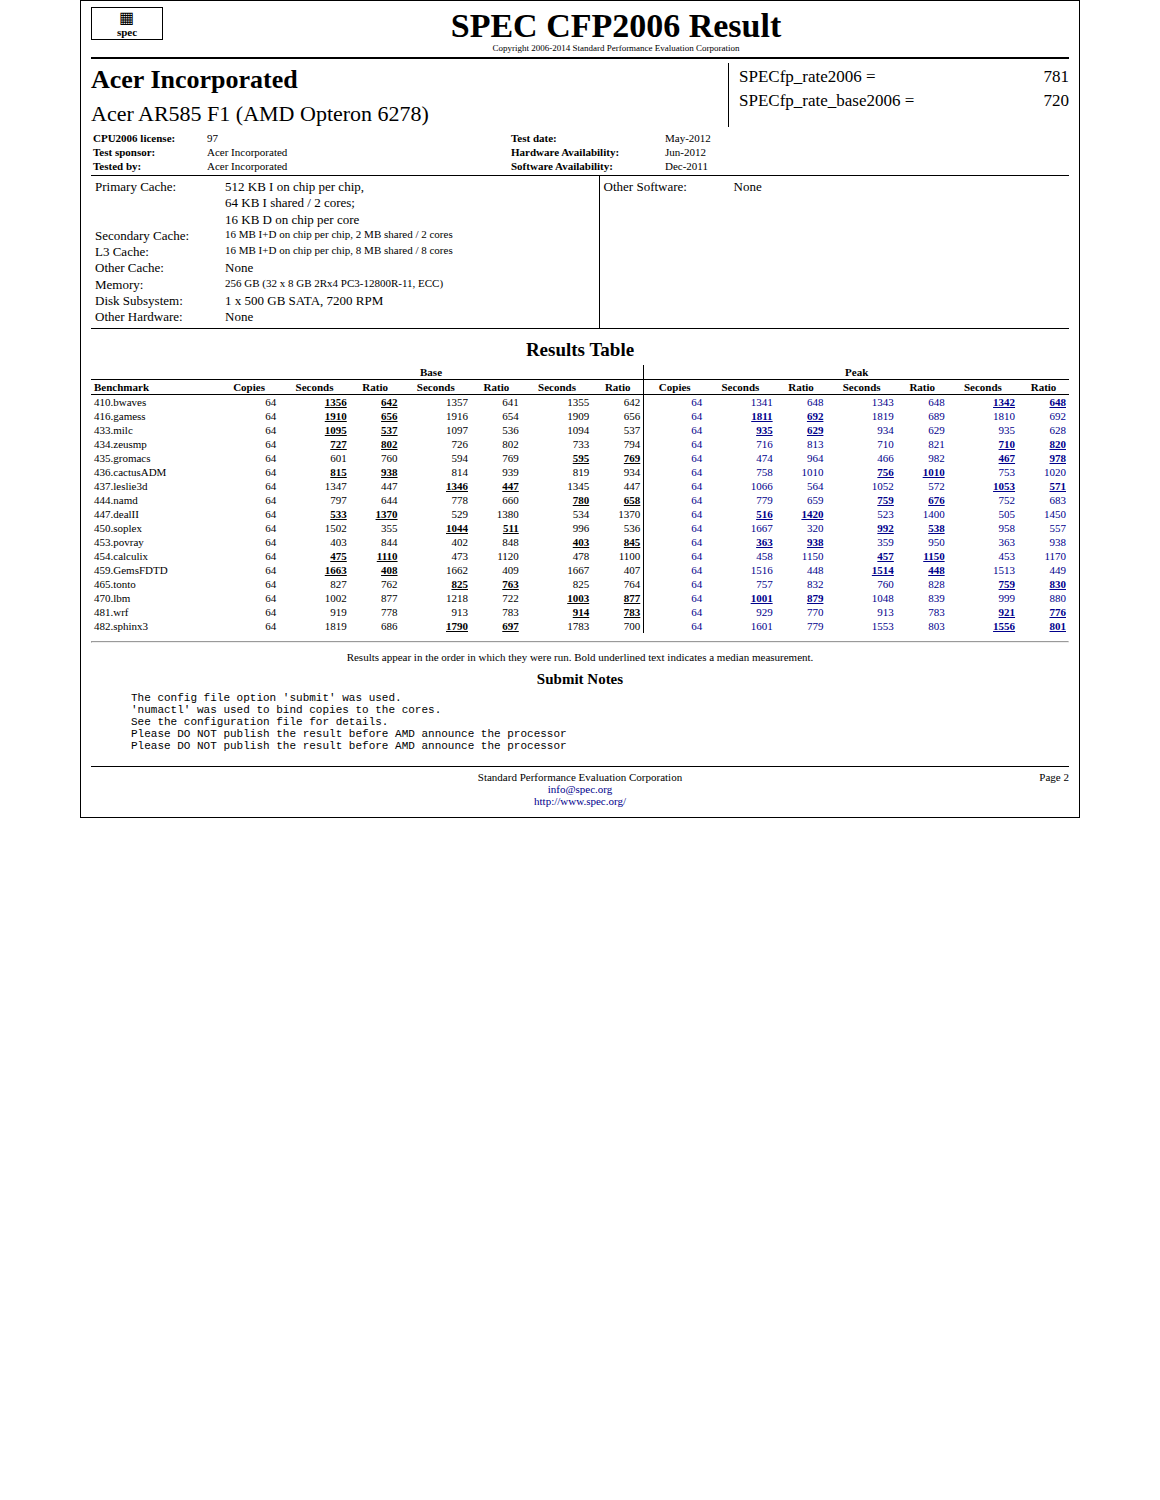▦
spec
SPEC CFP2006 Result
Copyright 2006-2014 Standard Performance Evaluation Corporation
Acer Incorporated
Acer AR585 F1 (AMD Opteron 6278)
SPECfp_rate2006 = 781
SPECfp_rate_base2006 = 720
| CPU2006 license: | 97 | Test date: | May-2012 |
| Test sponsor: | Acer Incorporated | Hardware Availability: | Jun-2012 |
| Tested by: | Acer Incorporated | Software Availability: | Dec-2011 |
Primary Cache:
512 KB I on chip per chip,
64 KB I shared / 2 cores;
16 KB D on chip per core
Secondary Cache:
16 MB I+D on chip per chip, 2 MB shared / 2 cores
L3 Cache:
16 MB I+D on chip per chip, 8 MB shared / 8 cores
Other Cache:
None
Memory:
256 GB (32 x 8 GB 2Rx4 PC3-12800R-11, ECC)
Disk Subsystem:
1 x 500 GB SATA, 7200 RPM
Other Hardware:
None
Other Software:
None
Results Table
| | Base | Peak |
| --- | --- | --- |
| Benchmark | Copies | Seconds | Ratio | Seconds | Ratio | Seconds | Ratio | Copies | Seconds | Ratio | Seconds | Ratio | Seconds | Ratio |
| 410.bwaves | 64 | 1356 | 642 | 1357 | 641 | 1355 | 642 | 64 | 1341 | 648 | 1343 | 648 | 1342 | 648 |
| 416.gamess | 64 | 1910 | 656 | 1916 | 654 | 1909 | 656 | 64 | 1811 | 692 | 1819 | 689 | 1810 | 692 |
| 433.milc | 64 | 1095 | 537 | 1097 | 536 | 1094 | 537 | 64 | 935 | 629 | 934 | 629 | 935 | 628 |
| 434.zeusmp | 64 | 727 | 802 | 726 | 802 | 733 | 794 | 64 | 716 | 813 | 710 | 821 | 710 | 820 |
| 435.gromacs | 64 | 601 | 760 | 594 | 769 | 595 | 769 | 64 | 474 | 964 | 466 | 982 | 467 | 978 |
| 436.cactusADM | 64 | 815 | 938 | 814 | 939 | 819 | 934 | 64 | 758 | 1010 | 756 | 1010 | 753 | 1020 |
| 437.leslie3d | 64 | 1347 | 447 | 1346 | 447 | 1345 | 447 | 64 | 1066 | 564 | 1052 | 572 | 1053 | 571 |
| 444.namd | 64 | 797 | 644 | 778 | 660 | 780 | 658 | 64 | 779 | 659 | 759 | 676 | 752 | 683 |
| 447.dealII | 64 | 533 | 1370 | 529 | 1380 | 534 | 1370 | 64 | 516 | 1420 | 523 | 1400 | 505 | 1450 |
| 450.soplex | 64 | 1502 | 355 | 1044 | 511 | 996 | 536 | 64 | 1667 | 320 | 992 | 538 | 958 | 557 |
| 453.povray | 64 | 403 | 844 | 402 | 848 | 403 | 845 | 64 | 363 | 938 | 359 | 950 | 363 | 938 |
| 454.calculix | 64 | 475 | 1110 | 473 | 1120 | 478 | 1100 | 64 | 458 | 1150 | 457 | 1150 | 453 | 1170 |
| 459.GemsFDTD | 64 | 1663 | 408 | 1662 | 409 | 1667 | 407 | 64 | 1516 | 448 | 1514 | 448 | 1513 | 449 |
| 465.tonto | 64 | 827 | 762 | 825 | 763 | 825 | 764 | 64 | 757 | 832 | 760 | 828 | 759 | 830 |
| 470.lbm | 64 | 1002 | 877 | 1218 | 722 | 1003 | 877 | 64 | 1001 | 879 | 1048 | 839 | 999 | 880 |
| 481.wrf | 64 | 919 | 778 | 913 | 783 | 914 | 783 | 64 | 929 | 770 | 913 | 783 | 921 | 776 |
| 482.sphinx3 | 64 | 1819 | 686 | 1790 | 697 | 1783 | 700 | 64 | 1601 | 779 | 1553 | 803 | 1556 | 801 |
Results appear in the order in which they were run. Bold underlined text indicates a median measurement.
Submit Notes
The config file option 'submit' was used.
'numactl' was used to bind copies to the cores.
See the configuration file for details.
Please DO NOT publish the result before AMD announce the processor
Please DO NOT publish the result before AMD announce the processor
Standard Performance Evaluation Corporation
info@spec.org
http://www.spec.org/
Page 2